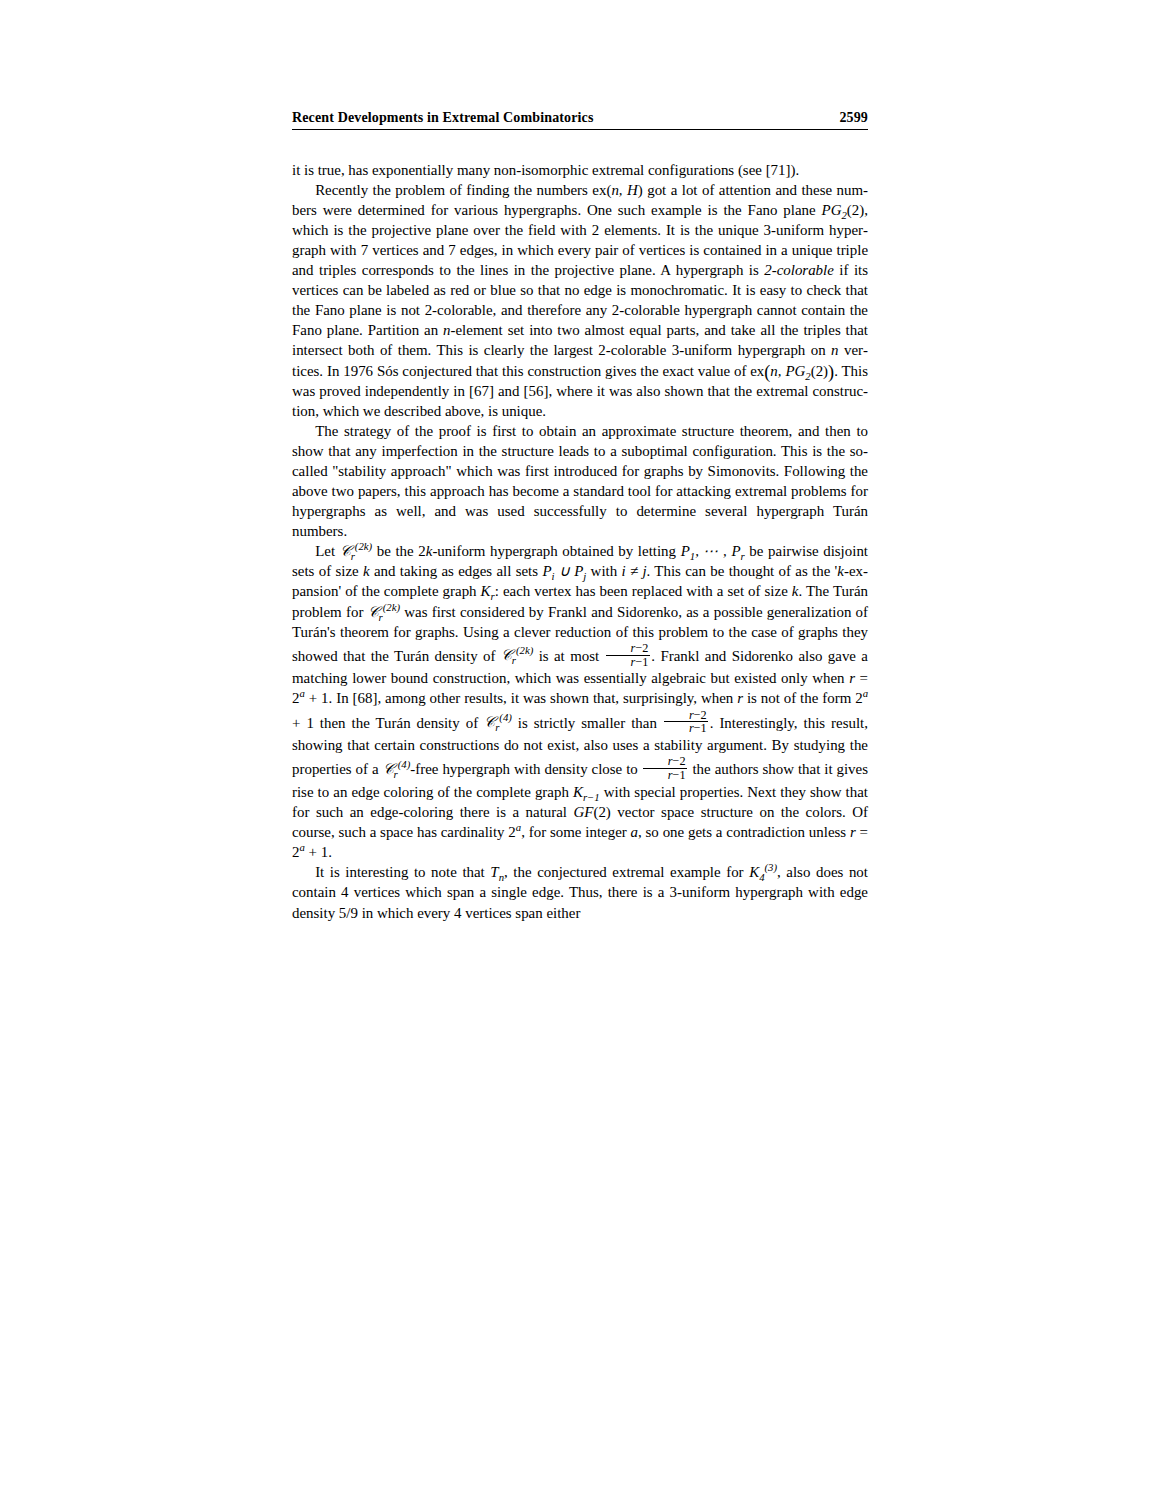Recent Developments in Extremal Combinatorics 2599
it is true, has exponentially many non-isomorphic extremal configurations (see [71]).
Recently the problem of finding the numbers ex(n, H) got a lot of attention and these numbers were determined for various hypergraphs. One such example is the Fano plane PG2(2), which is the projective plane over the field with 2 elements. It is the unique 3-uniform hypergraph with 7 vertices and 7 edges, in which every pair of vertices is contained in a unique triple and triples corresponds to the lines in the projective plane. A hypergraph is 2-colorable if its vertices can be labeled as red or blue so that no edge is monochromatic. It is easy to check that the Fano plane is not 2-colorable, and therefore any 2-colorable hypergraph cannot contain the Fano plane. Partition an n-element set into two almost equal parts, and take all the triples that intersect both of them. This is clearly the largest 2-colorable 3-uniform hypergraph on n vertices. In 1976 Sós conjectured that this construction gives the exact value of ex(n, PG2(2)). This was proved independently in [67] and [56], where it was also shown that the extremal construction, which we described above, is unique.
The strategy of the proof is first to obtain an approximate structure theorem, and then to show that any imperfection in the structure leads to a suboptimal configuration. This is the so-called "stability approach" which was first introduced for graphs by Simonovits. Following the above two papers, this approach has become a standard tool for attacking extremal problems for hypergraphs as well, and was used successfully to determine several hypergraph Turán numbers.
Let 𝒞r(2k) be the 2k-uniform hypergraph obtained by letting P1, ⋯ , Pr be pairwise disjoint sets of size k and taking as edges all sets Pi ∪ Pj with i ≠ j. This can be thought of as the 'k-expansion' of the complete graph Kr: each vertex has been replaced with a set of size k. The Turán problem for 𝒞r(2k) was first considered by Frankl and Sidorenko, as a possible generalization of Turán's theorem for graphs. Using a clever reduction of this problem to the case of graphs they showed that the Turán density of 𝒞r(2k) is at most r−2 r−1. Frankl and Sidorenko also gave a matching lower bound construction, which was essentially algebraic but existed only when r = 2a + 1. In [68], among other results, it was shown that, surprisingly, when r is not of the form 2a + 1 then the Turán density of 𝒞r(4) is strictly smaller than r−2 r−1. Interestingly, this result, showing that certain constructions do not exist, also uses a stability argument. By studying the properties of a 𝒞r(4)-free hypergraph with density close to r−2 r−1 the authors show that it gives rise to an edge coloring of the complete graph Kr−1 with special properties. Next they show that for such an edge-coloring there is a natural GF(2) vector space structure on the colors. Of course, such a space has cardinality 2a, for some integer a, so one gets a contradiction unless r = 2a + 1.
It is interesting to note that Tn, the conjectured extremal example for K4(3), also does not contain 4 vertices which span a single edge. Thus, there is a 3-uniform hypergraph with edge density 5/9 in which every 4 vertices span either